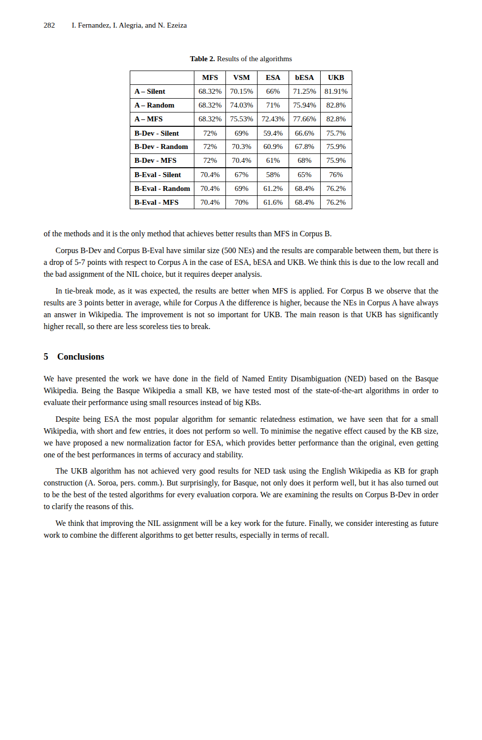282 I. Fernandez, I. Alegria, and N. Ezeiza
Table 2. Results of the algorithms
| | MFS | VSM | ESA | bESA | UKB |
| --- | --- | --- | --- | --- | --- |
| A – Silent | 68.32% | 70.15% | 66% | 71.25% | 81.91% |
| A – Random | 68.32% | 74.03% | 71% | 75.94% | 82.8% |
| A – MFS | 68.32% | 75.53% | 72.43% | 77.66% | 82.8% |
| B-Dev - Silent | 72% | 69% | 59.4% | 66.6% | 75.7% |
| B-Dev - Random | 72% | 70.3% | 60.9% | 67.8% | 75.9% |
| B-Dev - MFS | 72% | 70.4% | 61% | 68% | 75.9% |
| B-Eval - Silent | 70.4% | 67% | 58% | 65% | 76% |
| B-Eval - Random | 70.4% | 69% | 61.2% | 68.4% | 76.2% |
| B-Eval - MFS | 70.4% | 70% | 61.6% | 68.4% | 76.2% |
of the methods and it is the only method that achieves better results than MFS in Corpus B.
Corpus B-Dev and Corpus B-Eval have similar size (500 NEs) and the results are comparable between them, but there is a drop of 5-7 points with respect to Corpus A in the case of ESA, bESA and UKB. We think this is due to the low recall and the bad assignment of the NIL choice, but it requires deeper analysis.
In tie-break mode, as it was expected, the results are better when MFS is applied. For Corpus B we observe that the results are 3 points better in average, while for Corpus A the difference is higher, because the NEs in Corpus A have always an answer in Wikipedia. The improvement is not so important for UKB. The main reason is that UKB has significantly higher recall, so there are less scoreless ties to break.
5 Conclusions
We have presented the work we have done in the field of Named Entity Disambiguation (NED) based on the Basque Wikipedia. Being the Basque Wikipedia a small KB, we have tested most of the state-of-the-art algorithms in order to evaluate their performance using small resources instead of big KBs.
Despite being ESA the most popular algorithm for semantic relatedness estimation, we have seen that for a small Wikipedia, with short and few entries, it does not perform so well. To minimise the negative effect caused by the KB size, we have proposed a new normalization factor for ESA, which provides better performance than the original, even getting one of the best performances in terms of accuracy and stability.
The UKB algorithm has not achieved very good results for NED task using the English Wikipedia as KB for graph construction (A. Soroa, pers. comm.). But surprisingly, for Basque, not only does it perform well, but it has also turned out to be the best of the tested algorithms for every evaluation corpora. We are examining the results on Corpus B-Dev in order to clarify the reasons of this.
We think that improving the NIL assignment will be a key work for the future. Finally, we consider interesting as future work to combine the different algorithms to get better results, especially in terms of recall.